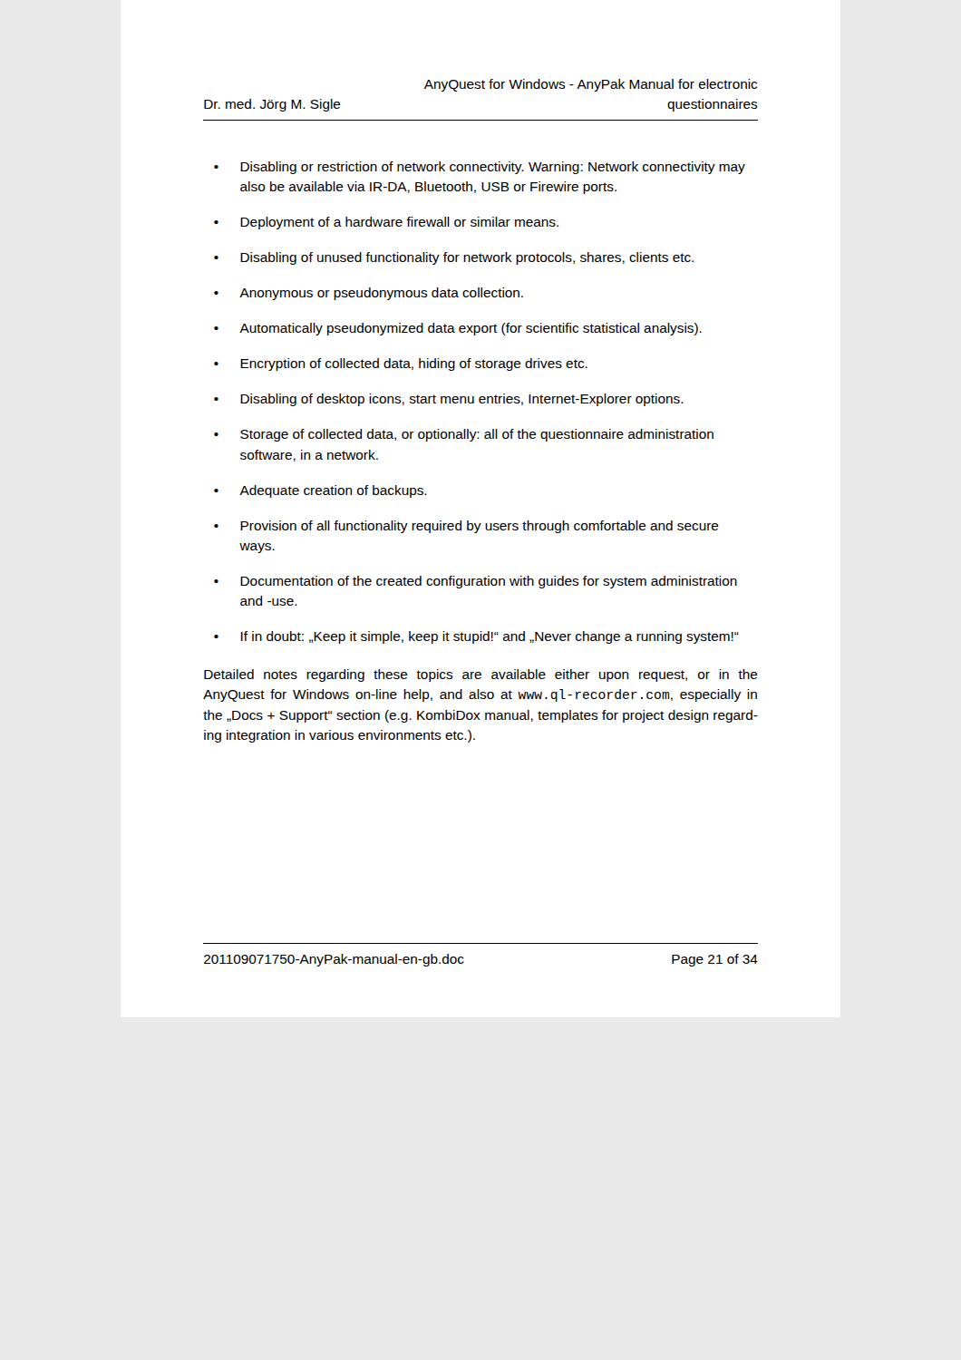Dr. med. Jörg M. Sigle
AnyQuest for Windows - AnyPak Manual for electronic questionnaires
Disabling or restriction of network connectivity. Warning: Network connectivity may also be available via IR-DA, Bluetooth, USB or Firewire ports.
Deployment of a hardware firewall or similar means.
Disabling of unused functionality for network protocols, shares, clients etc.
Anonymous or pseudonymous data collection.
Automatically pseudonymized data export (for scientific statistical analysis).
Encryption of collected data, hiding of storage drives etc.
Disabling of desktop icons, start menu entries, Internet-Explorer options.
Storage of collected data, or optionally: all of the questionnaire administration software, in a network.
Adequate creation of backups.
Provision of all functionality required by users through comfortable and secure ways.
Documentation of the created configuration with guides for system administration and -use.
If in doubt: „Keep it simple, keep it stupid!“ and „Never change a running system!“
Detailed notes regarding these topics are available either upon request, or in the AnyQuest for Windows on-line help, and also at www.ql-recorder.com, especially in the „Docs + Support“ section (e.g. KombiDox manual, templates for project design regarding integration in various environments etc.).
201109071750-AnyPak-manual-en-gb.doc
Page 21 of 34